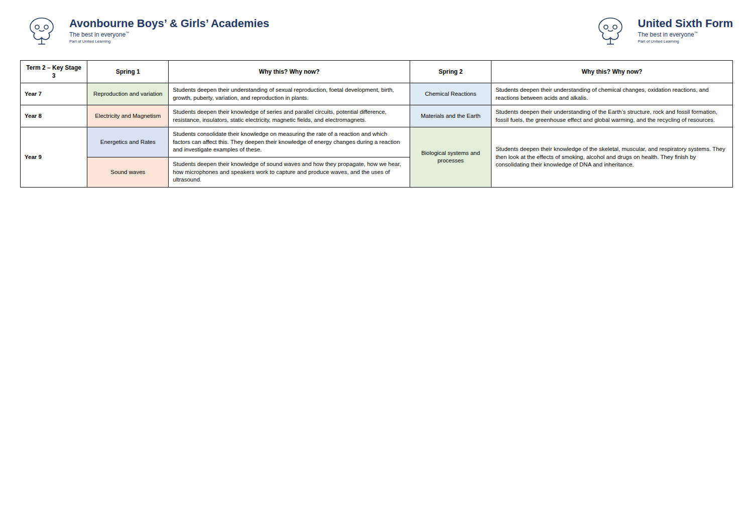Avonbourne Boys’ & Girls’ Academies
The best in everyone™
Part of United Learning
United Sixth Form
The best in everyone™
Part of United Learning
| Term 2 – Key Stage 3 | Spring 1 | Why this? Why now? | Spring 2 | Why this? Why now? |
| --- | --- | --- | --- | --- |
| Year 7 | Reproduction and variation | Students deepen their understanding of sexual reproduction, foetal development, birth, growth, puberty, variation, and reproduction in plants. | Chemical Reactions | Students deepen their understanding of chemical changes, oxidation reactions, and reactions between acids and alkalis. |
| Year 8 | Electricity and Magnetism | Students deepen their knowledge of series and parallel circuits, potential difference, resistance, insulators, static electricity, magnetic fields, and electromagnets. | Materials and the Earth | Students deepen their understanding of the Earth’s structure, rock and fossil formation, fossil fuels, the greenhouse effect and global warming, and the recycling of resources. |
| Year 9 | Energetics and Rates | Students consolidate their knowledge on measuring the rate of a reaction and which factors can affect this. They deepen their knowledge of energy changes during a reaction and investigate examples of these. | Biological systems and processes | Students deepen their knowledge of the skeletal, muscular, and respiratory systems. They then look at the effects of smoking, alcohol and drugs on health. They finish by consolidating their knowledge of DNA and inheritance. |
| Sound waves | Students deepen their knowledge of sound waves and how they propagate, how we hear, how microphones and speakers work to capture and produce waves, and the uses of ultrasound. |